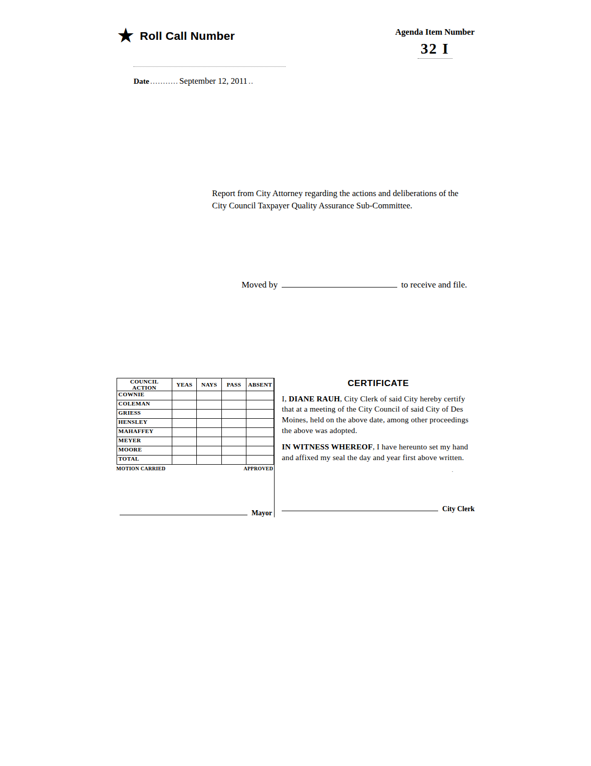★
Roll Call Number
Agenda Item Number
32 I
Date ........... September 12, 2011 ..
Report from City Attorney regarding the actions and deliberations of the City Council Taxpayer Quality Assurance Sub-Committee.
Moved by to receive and file.
| / COUNCIL ACTION / YEAS / NAYS / PASS / ABSENT / / --- / --- / --- / --- / --- / / COWNIE / / / / / / COLEMAN / / / / / / GRIESS / / / / / / HENSLEY / / / / / / MAHAFFEY / / / / / / MEYER / / / / / / MOORE / / / / / / TOTAL / / / / / MOTION CARRIED APPROVED Mayor | CERTIFICATE I, DIANE RAUH , City Clerk of said City hereby certify that at a meeting of the City Council of said City of Des Moines, held on the above date, among other proceedings the above was adopted. IN WITNESS WHEREOF , I have hereunto set my hand and affixed my seal the day and year first above written. . City Clerk |